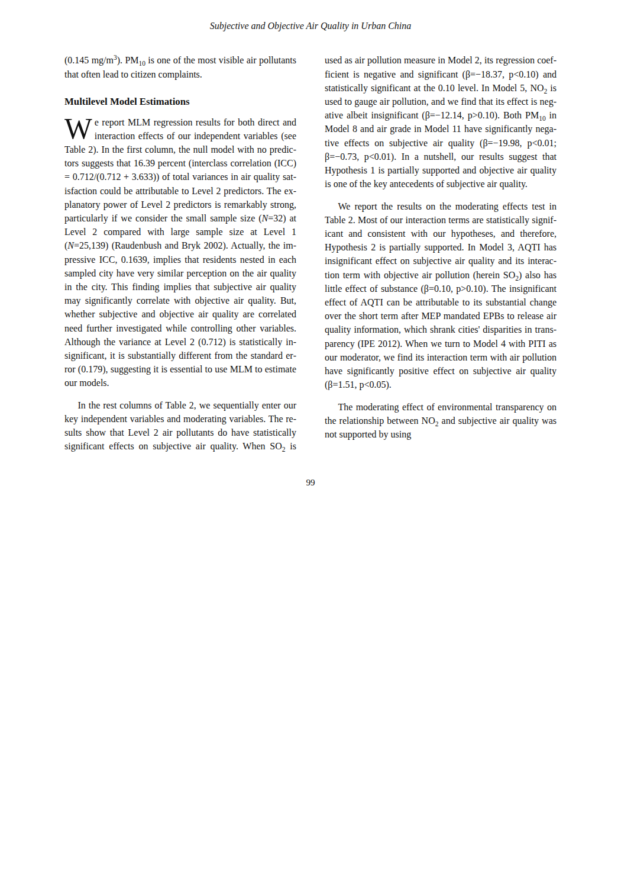Subjective and Objective Air Quality in Urban China
(0.145 mg/m3). PM10 is one of the most visible air pollutants that often lead to citizen complaints.
Multilevel Model Estimations
We report MLM regression results for both direct and interaction effects of our independent variables (see Table 2). In the first column, the null model with no predictors suggests that 16.39 percent (interclass correlation (ICC) = 0.712/(0.712 + 3.633)) of total variances in air quality satisfaction could be attributable to Level 2 predictors. The explanatory power of Level 2 predictors is remarkably strong, particularly if we consider the small sample size (N=32) at Level 2 compared with large sample size at Level 1 (N=25,139) (Raudenbush and Bryk 2002). Actually, the impressive ICC, 0.1639, implies that residents nested in each sampled city have very similar perception on the air quality in the city. This finding implies that subjective air quality may significantly correlate with objective air quality. But, whether subjective and objective air quality are correlated need further investigated while controlling other variables. Although the variance at Level 2 (0.712) is statistically insignificant, it is substantially different from the standard error (0.179), suggesting it is essential to use MLM to estimate our models.
In the rest columns of Table 2, we sequentially enter our key independent variables and moderating variables. The results show that Level 2 air pollutants do have statistically significant effects on subjective air quality. When SO2 is used as air pollution measure in Model 2, its regression coefficient is negative and significant (β=−18.37, p<0.10) and statistically significant at the 0.10 level. In Model 5, NO2 is used to gauge air pollution, and we find that its effect is negative albeit insignificant (β=−12.14, p>0.10). Both PM10 in Model 8 and air grade in Model 11 have significantly negative effects on subjective air quality (β=−19.98, p<0.01; β=−0.73, p<0.01). In a nutshell, our results suggest that Hypothesis 1 is partially supported and objective air quality is one of the key antecedents of subjective air quality.
We report the results on the moderating effects test in Table 2. Most of our interaction terms are statistically significant and consistent with our hypotheses, and therefore, Hypothesis 2 is partially supported. In Model 3, AQTI has insignificant effect on subjective air quality and its interaction term with objective air pollution (herein SO2) also has little effect of substance (β=0.10, p>0.10). The insignificant effect of AQTI can be attributable to its substantial change over the short term after MEP mandated EPBs to release air quality information, which shrank cities' disparities in transparency (IPE 2012). When we turn to Model 4 with PITI as our moderator, we find its interaction term with air pollution have significantly positive effect on subjective air quality (β=1.51, p<0.05).
The moderating effect of environmental transparency on the relationship between NO2 and subjective air quality was not supported by using
99